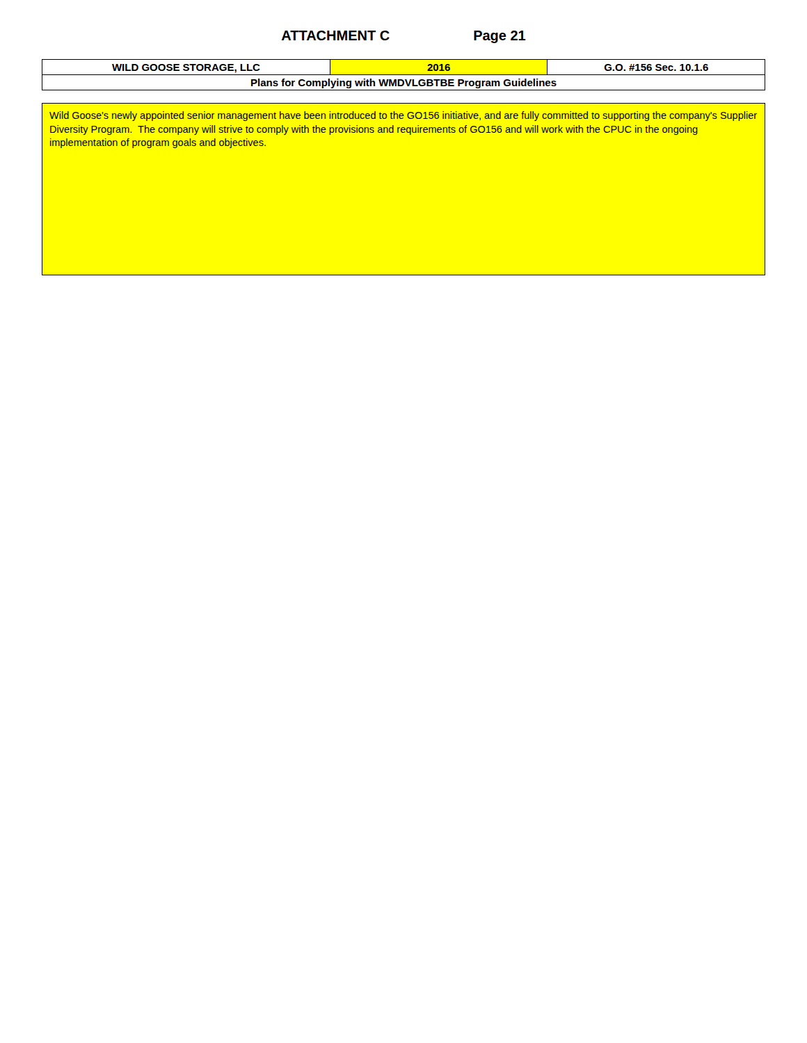ATTACHMENT C Page 21
| WILD GOOSE STORAGE, LLC | 2016 | G.O. #156 Sec. 10.1.6 |
| Plans for Complying with WMDVLGBTBE Program Guidelines |
Wild Goose's newly appointed senior management have been introduced to the GO156 initiative, and are fully committed to supporting the company's Supplier Diversity Program. The company will strive to comply with the provisions and requirements of GO156 and will work with the CPUC in the ongoing implementation of program goals and objectives.